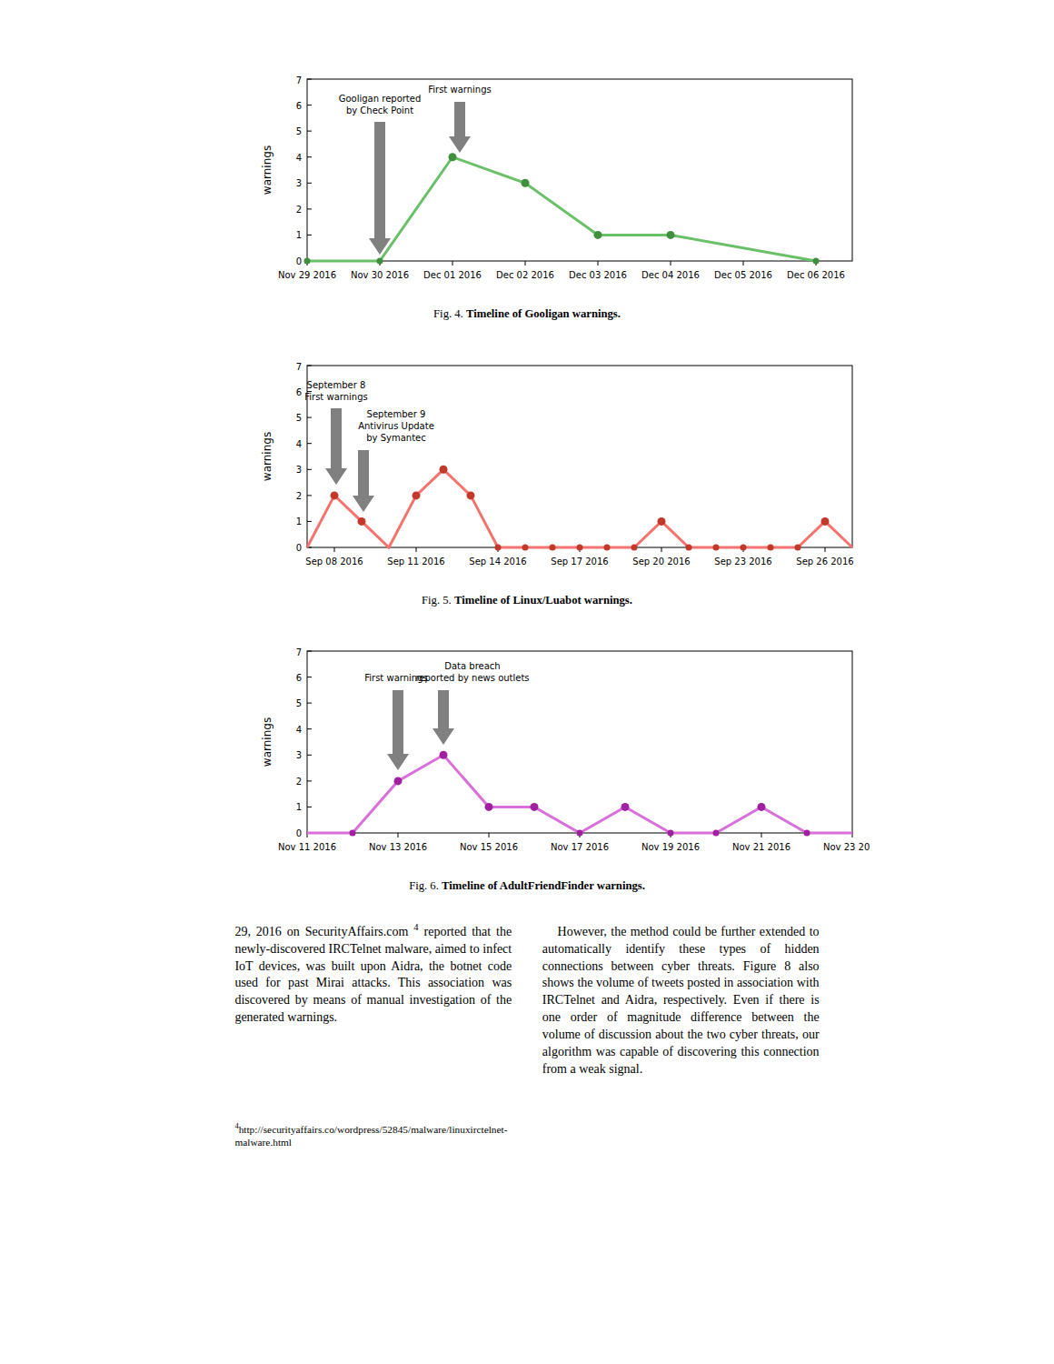0 1 2 3 4 5 6 7 warnings Nov 29 2016 Nov 30 2016 Dec 01 2016 Dec 02 2016 Dec 03 2016 Dec 04 2016 Dec 05 2016 Dec 06 2016 Gooligan reported by Check Point First warnings
Fig. 4. Timeline of Gooligan warnings.
0 1 2 3 4 5 6 7 warnings Sep 08 2016 Sep 11 2016 Sep 14 2016 Sep 17 2016 Sep 20 2016 Sep 23 2016 Sep 26 2016 September 8 First warnings September 9 Antivirus Update by Symantec
Fig. 5. Timeline of Linux/Luabot warnings.
0 1 2 3 4 5 6 7 warnings Nov 11 2016 Nov 13 2016 Nov 15 2016 Nov 17 2016 Nov 19 2016 Nov 21 2016 Nov 23 2016 First warnings Data breach reported by news outlets
Fig. 6. Timeline of AdultFriendFinder warnings.
29, 2016 on SecurityAffairs.com 4 reported that the newly-discovered IRCTelnet malware, aimed to infect IoT devices, was built upon Aidra, the botnet code used for past Mirai attacks. This association was discovered by means of manual investigation of the generated warnings.
4http://securityaffairs.co/wordpress/52845/malware/linuxirctelnet-malware.html
However, the method could be further extended to automatically identify these types of hidden connections between cyber threats. Figure 8 also shows the volume of tweets posted in association with IRCTelnet and Aidra, respectively. Even if there is one order of magnitude difference between the volume of discussion about the two cyber threats, our algorithm was capable of discovering this connection from a weak signal.